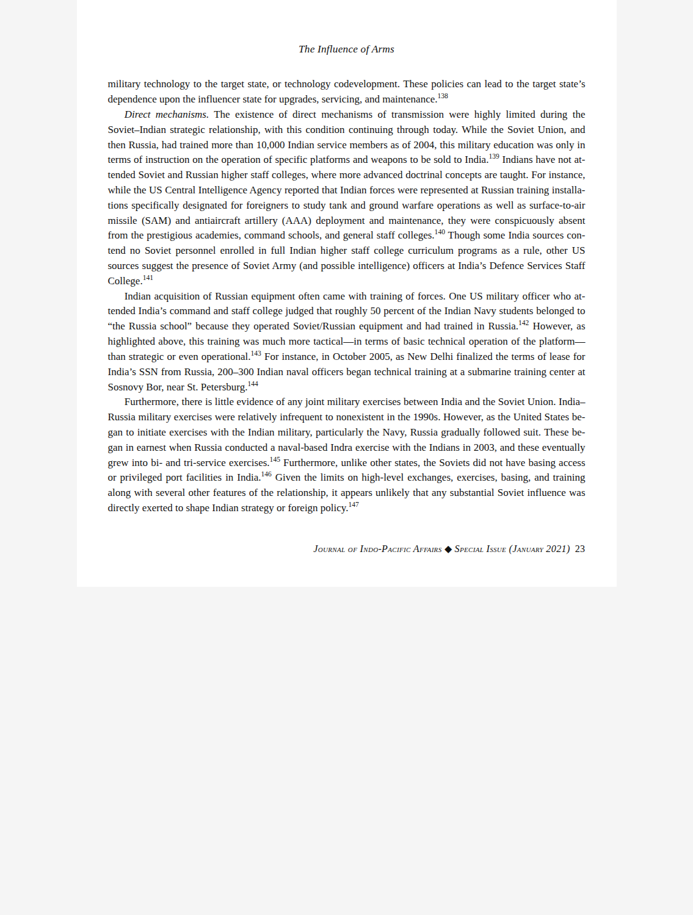The Influence of Arms
military technology to the target state, or technology codevelopment. These policies can lead to the target state’s dependence upon the influencer state for upgrades, servicing, and maintenance.138
Direct mechanisms. The existence of direct mechanisms of transmission were highly limited during the Soviet–Indian strategic relationship, with this condition continuing through today. While the Soviet Union, and then Russia, had trained more than 10,000 Indian service members as of 2004, this military education was only in terms of instruction on the operation of specific platforms and weapons to be sold to India.139 Indians have not attended Soviet and Russian higher staff colleges, where more advanced doctrinal concepts are taught. For instance, while the US Central Intelligence Agency reported that Indian forces were represented at Russian training installations specifically designated for foreigners to study tank and ground warfare operations as well as surface-to-air missile (SAM) and antiaircraft artillery (AAA) deployment and maintenance, they were conspicuously absent from the prestigious academies, command schools, and general staff colleges.140 Though some India sources contend no Soviet personnel enrolled in full Indian higher staff college curriculum programs as a rule, other US sources suggest the presence of Soviet Army (and possible intelligence) officers at India’s Defence Services Staff College.141
Indian acquisition of Russian equipment often came with training of forces. One US military officer who attended India’s command and staff college judged that roughly 50 percent of the Indian Navy students belonged to “the Russia school” because they operated Soviet/Russian equipment and had trained in Russia.142 However, as highlighted above, this training was much more tactical—in terms of basic technical operation of the platform—than strategic or even operational.143 For instance, in October 2005, as New Delhi finalized the terms of lease for India’s SSN from Russia, 200–300 Indian naval officers began technical training at a submarine training center at Sosnovy Bor, near St. Petersburg.144
Furthermore, there is little evidence of any joint military exercises between India and the Soviet Union. India–Russia military exercises were relatively infrequent to nonexistent in the 1990s. However, as the United States began to initiate exercises with the Indian military, particularly the Navy, Russia gradually followed suit. These began in earnest when Russia conducted a naval-based Indra exercise with the Indians in 2003, and these eventually grew into bi- and tri-service exercises.145 Furthermore, unlike other states, the Soviets did not have basing access or privileged port facilities in India.146 Given the limits on high-level exchanges, exercises, basing, and training along with several other features of the relationship, it appears unlikely that any substantial Soviet influence was directly exerted to shape Indian strategy or foreign policy.147
Journal of Indo-Pacific Affairs ◆ Special Issue (January 2021) 23